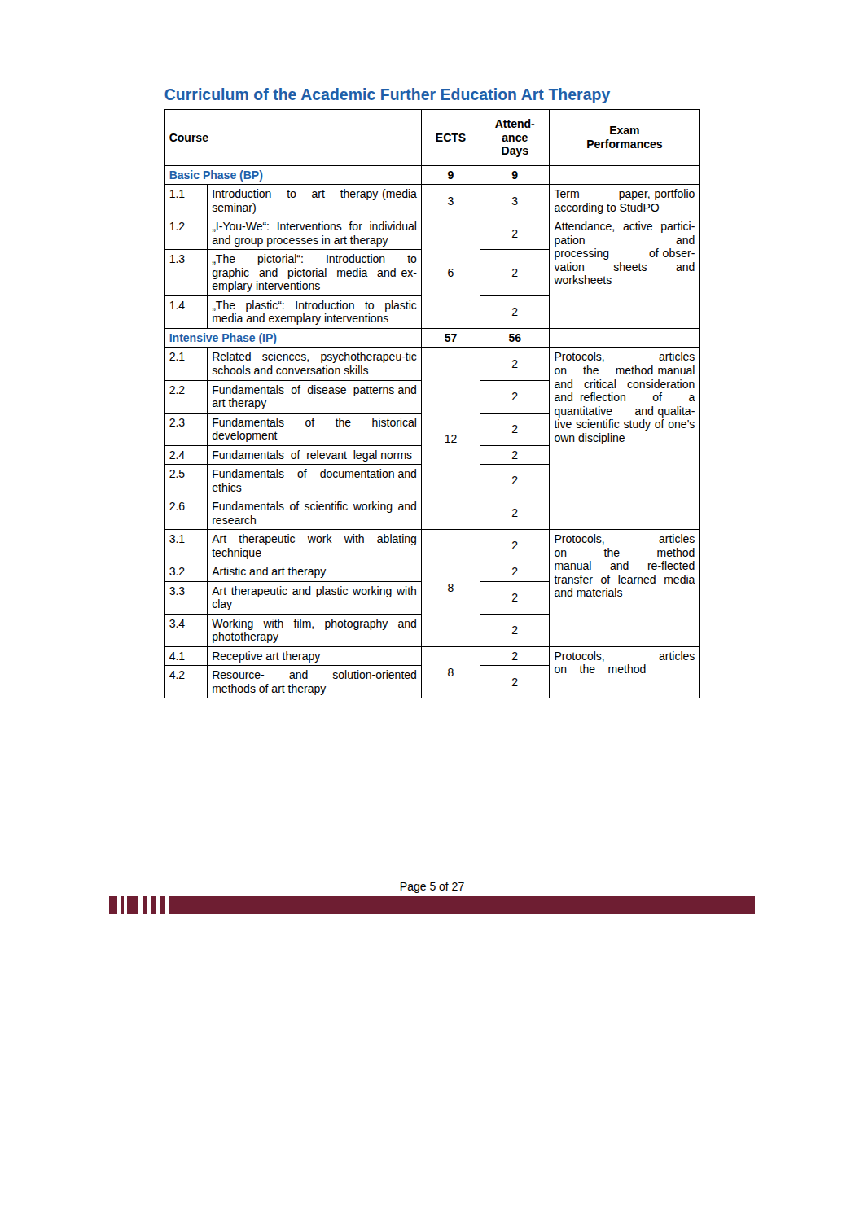Curriculum of the Academic Further Education Art Therapy
| Course | ECTS | Attend- ance Days | Exam Performances |
| --- | --- | --- | --- |
| Basic Phase (BP) | 9 | 9 | |
| 1.1 | Introduction to art therapy (media seminar) | 3 | 3 | Term paper, portfolio according to StudPO |
| 1.2 | „I-You-We“: Interventions for individual and group processes in art therapy | 6 | 2 | Attendance, active participation and processing of observation sheets and worksheets |
| 1.3 | „The pictorial“: Introduction to graphic and pictorial media and exemplary interventions | 2 |
| 1.4 | „The plastic“: Introduction to plastic media and exemplary interventions | 2 |
| Intensive Phase (IP) | 57 | 56 | |
| 2.1 | Related sciences, psychotherapeu-tic schools and conversation skills | 12 | 2 | Protocols, articles on the method manual and critical consideration and reflection of a quantitative and qualitative scientific study of one's own discipline |
| 2.2 | Fundamentals of disease patterns and art therapy | 2 |
| 2.3 | Fundamentals of the historical development | 2 |
| 2.4 | Fundamentals of relevant legal norms | 2 |
| 2.5 | Fundamentals of documentation and ethics | 2 |
| 2.6 | Fundamentals of scientific working and research | 2 |
| 3.1 | Art therapeutic work with ablating technique | 8 | 2 | Protocols, articles on the method manual and re-flected transfer of learned media and materials |
| 3.2 | Artistic and art therapy | 2 |
| 3.3 | Art therapeutic and plastic working with clay | 2 |
| 3.4 | Working with film, photography and phototherapy | 2 |
| 4.1 | Receptive art therapy | 8 | 2 | Protocols, articles on the method |
| 4.2 | Resource- and solution-oriented methods of art therapy | 2 |
Page 5 of 27